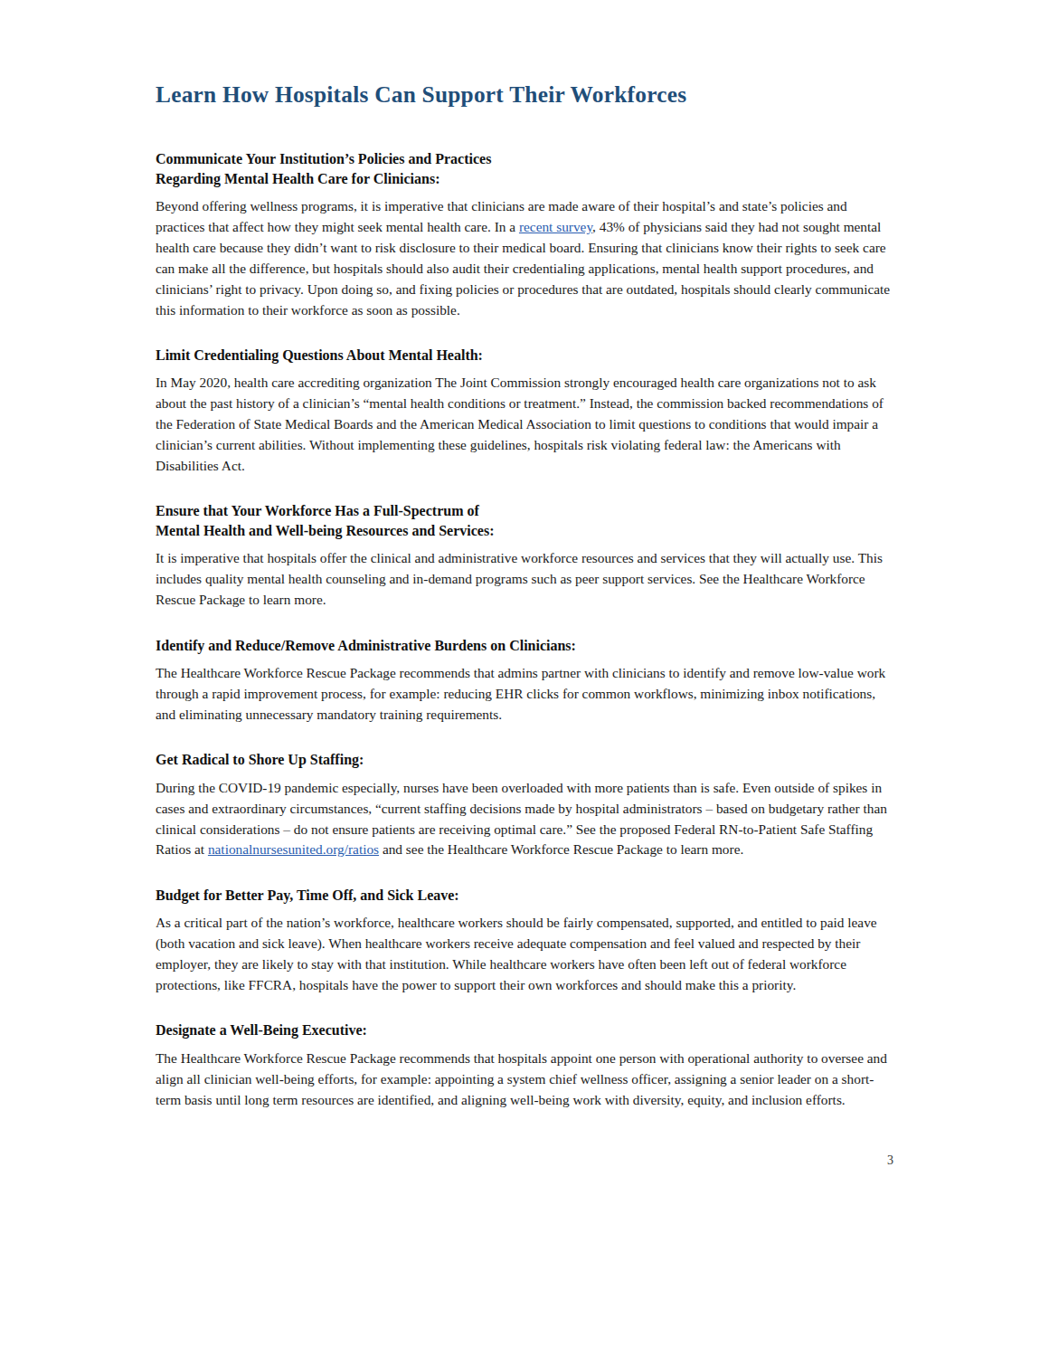Learn How Hospitals Can Support Their Workforces
Communicate Your Institution’s Policies and Practices
Regarding Mental Health Care for Clinicians:
Beyond offering wellness programs, it is imperative that clinicians are made aware of their hospital’s and state’s policies and practices that affect how they might seek mental health care. In a recent survey, 43% of physicians said they had not sought mental health care because they didn’t want to risk disclosure to their medical board. Ensuring that clinicians know their rights to seek care can make all the difference, but hospitals should also audit their credentialing applications, mental health support procedures, and clinicians’ right to privacy. Upon doing so, and fixing policies or procedures that are outdated, hospitals should clearly communicate this information to their workforce as soon as possible.
Limit Credentialing Questions About Mental Health:
In May 2020, health care accrediting organization The Joint Commission strongly encouraged health care organizations not to ask about the past history of a clinician’s “mental health conditions or treatment.” Instead, the commission backed recommendations of the Federation of State Medical Boards and the American Medical Association to limit questions to conditions that would impair a clinician’s current abilities. Without implementing these guidelines, hospitals risk violating federal law: the Americans with Disabilities Act.
Ensure that Your Workforce Has a Full-Spectrum of
Mental Health and Well-being Resources and Services:
It is imperative that hospitals offer the clinical and administrative workforce resources and services that they will actually use. This includes quality mental health counseling and in-demand programs such as peer support services. See the Healthcare Workforce Rescue Package to learn more.
Identify and Reduce/Remove Administrative Burdens on Clinicians:
The Healthcare Workforce Rescue Package recommends that admins partner with clinicians to identify and remove low-value work through a rapid improvement process, for example: reducing EHR clicks for common workflows, minimizing inbox notifications, and eliminating unnecessary mandatory training requirements.
Get Radical to Shore Up Staffing:
During the COVID-19 pandemic especially, nurses have been overloaded with more patients than is safe. Even outside of spikes in cases and extraordinary circumstances, “current staffing decisions made by hospital administrators – based on budgetary rather than clinical considerations – do not ensure patients are receiving optimal care.” See the proposed Federal RN-to-Patient Safe Staffing Ratios at nationalnursesunited.org/ratios and see the Healthcare Workforce Rescue Package to learn more.
Budget for Better Pay, Time Off, and Sick Leave:
As a critical part of the nation’s workforce, healthcare workers should be fairly compensated, supported, and entitled to paid leave (both vacation and sick leave). When healthcare workers receive adequate compensation and feel valued and respected by their employer, they are likely to stay with that institution. While healthcare workers have often been left out of federal workforce protections, like FFCRA, hospitals have the power to support their own workforces and should make this a priority.
Designate a Well-Being Executive:
The Healthcare Workforce Rescue Package recommends that hospitals appoint one person with operational authority to oversee and align all clinician well-being efforts, for example: appointing a system chief wellness officer, assigning a senior leader on a short-term basis until long term resources are identified, and aligning well-being work with diversity, equity, and inclusion efforts.
3